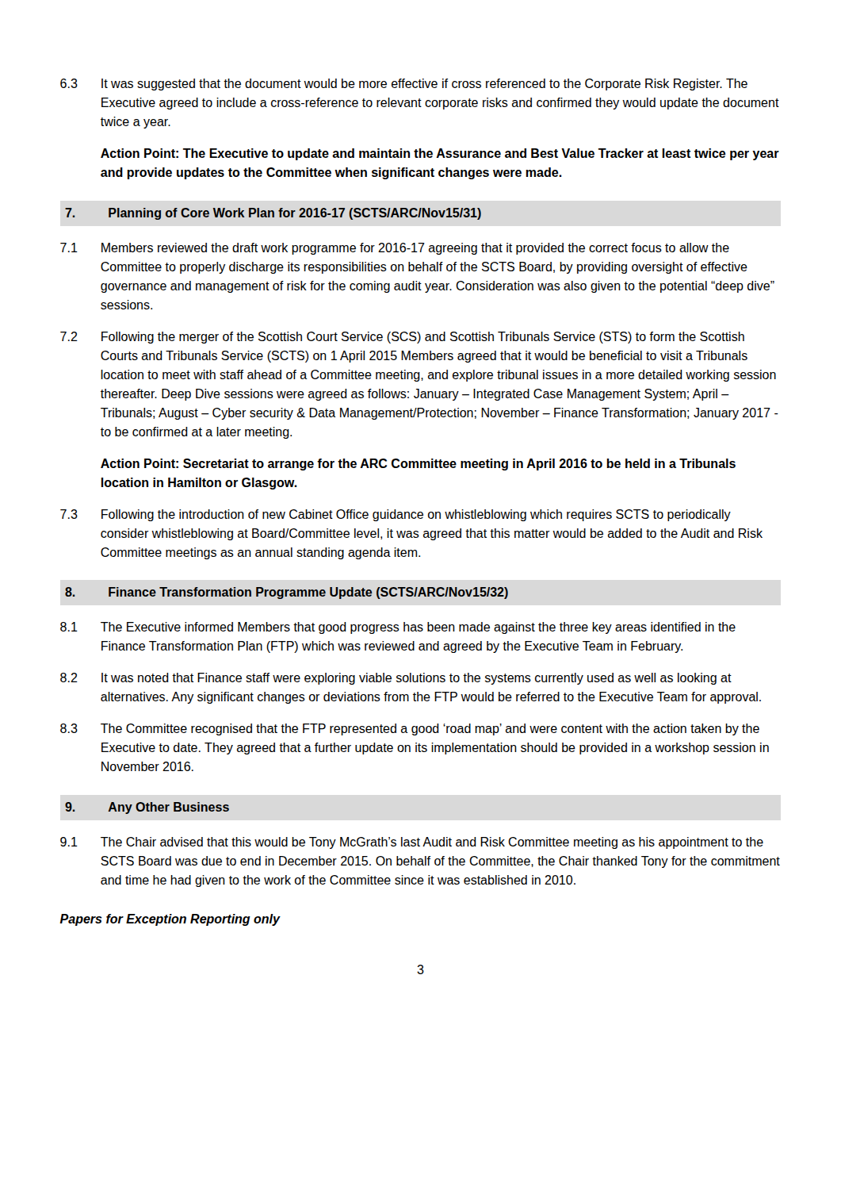6.3
It was suggested that the document would be more effective if cross referenced to the Corporate Risk Register. The Executive agreed to include a cross-reference to relevant corporate risks and confirmed they would update the document twice a year.
Action Point: The Executive to update and maintain the Assurance and Best Value Tracker at least twice per year and provide updates to the Committee when significant changes were made.
7. Planning of Core Work Plan for 2016-17 (SCTS/ARC/Nov15/31)
7.1
Members reviewed the draft work programme for 2016-17 agreeing that it provided the correct focus to allow the Committee to properly discharge its responsibilities on behalf of the SCTS Board, by providing oversight of effective governance and management of risk for the coming audit year. Consideration was also given to the potential “deep dive” sessions.
7.2
Following the merger of the Scottish Court Service (SCS) and Scottish Tribunals Service (STS) to form the Scottish Courts and Tribunals Service (SCTS) on 1 April 2015 Members agreed that it would be beneficial to visit a Tribunals location to meet with staff ahead of a Committee meeting, and explore tribunal issues in a more detailed working session thereafter. Deep Dive sessions were agreed as follows: January – Integrated Case Management System; April – Tribunals; August – Cyber security & Data Management/Protection; November – Finance Transformation; January 2017 - to be confirmed at a later meeting.
Action Point: Secretariat to arrange for the ARC Committee meeting in April 2016 to be held in a Tribunals location in Hamilton or Glasgow.
7.3
Following the introduction of new Cabinet Office guidance on whistleblowing which requires SCTS to periodically consider whistleblowing at Board/Committee level, it was agreed that this matter would be added to the Audit and Risk Committee meetings as an annual standing agenda item.
8. Finance Transformation Programme Update (SCTS/ARC/Nov15/32)
8.1
The Executive informed Members that good progress has been made against the three key areas identified in the Finance Transformation Plan (FTP) which was reviewed and agreed by the Executive Team in February.
8.2
It was noted that Finance staff were exploring viable solutions to the systems currently used as well as looking at alternatives. Any significant changes or deviations from the FTP would be referred to the Executive Team for approval.
8.3
The Committee recognised that the FTP represented a good ‘road map’ and were content with the action taken by the Executive to date. They agreed that a further update on its implementation should be provided in a workshop session in November 2016.
9. Any Other Business
9.1
The Chair advised that this would be Tony McGrath’s last Audit and Risk Committee meeting as his appointment to the SCTS Board was due to end in December 2015. On behalf of the Committee, the Chair thanked Tony for the commitment and time he had given to the work of the Committee since it was established in 2010.
Papers for Exception Reporting only
3